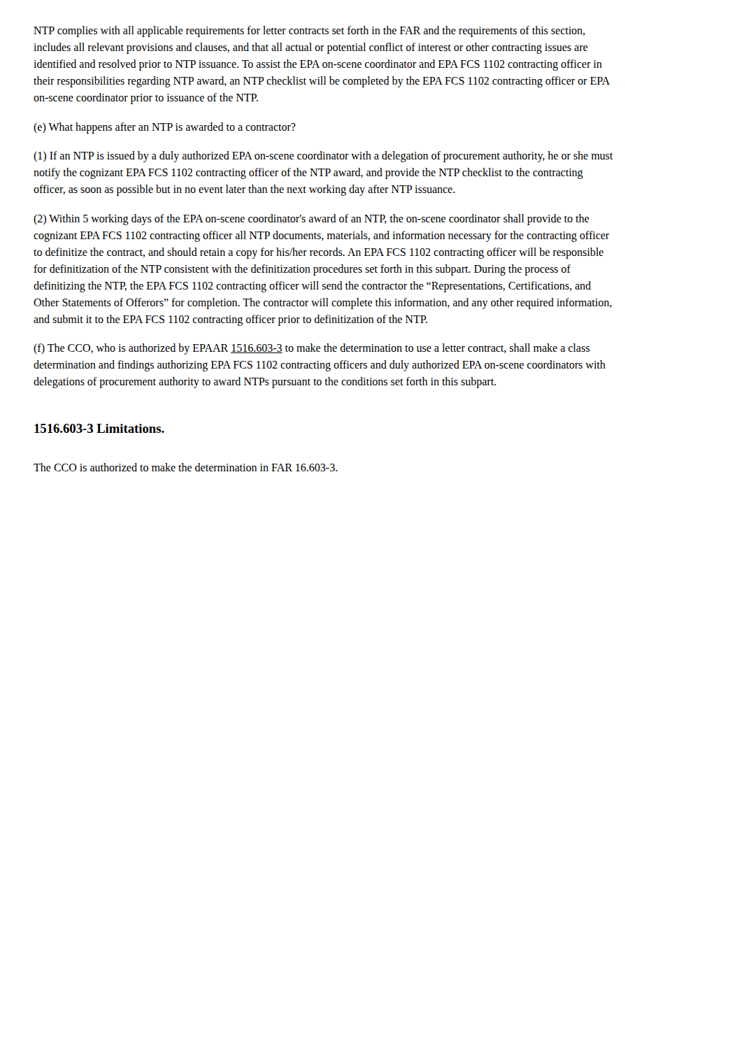NTP complies with all applicable requirements for letter contracts set forth in the FAR and the requirements of this section, includes all relevant provisions and clauses, and that all actual or potential conflict of interest or other contracting issues are identified and resolved prior to NTP issuance. To assist the EPA on-scene coordinator and EPA FCS 1102 contracting officer in their responsibilities regarding NTP award, an NTP checklist will be completed by the EPA FCS 1102 contracting officer or EPA on-scene coordinator prior to issuance of the NTP.
(e) What happens after an NTP is awarded to a contractor?
(1) If an NTP is issued by a duly authorized EPA on-scene coordinator with a delegation of procurement authority, he or she must notify the cognizant EPA FCS 1102 contracting officer of the NTP award, and provide the NTP checklist to the contracting officer, as soon as possible but in no event later than the next working day after NTP issuance.
(2) Within 5 working days of the EPA on-scene coordinator's award of an NTP, the on-scene coordinator shall provide to the cognizant EPA FCS 1102 contracting officer all NTP documents, materials, and information necessary for the contracting officer to definitize the contract, and should retain a copy for his/her records. An EPA FCS 1102 contracting officer will be responsible for definitization of the NTP consistent with the definitization procedures set forth in this subpart. During the process of definitizing the NTP, the EPA FCS 1102 contracting officer will send the contractor the “Representations, Certifications, and Other Statements of Offerors” for completion. The contractor will complete this information, and any other required information, and submit it to the EPA FCS 1102 contracting officer prior to definitization of the NTP.
(f) The CCO, who is authorized by EPAAR 1516.603-3 to make the determination to use a letter contract, shall make a class determination and findings authorizing EPA FCS 1102 contracting officers and duly authorized EPA on-scene coordinators with delegations of procurement authority to award NTPs pursuant to the conditions set forth in this subpart.
1516.603-3 Limitations.
The CCO is authorized to make the determination in FAR 16.603-3.